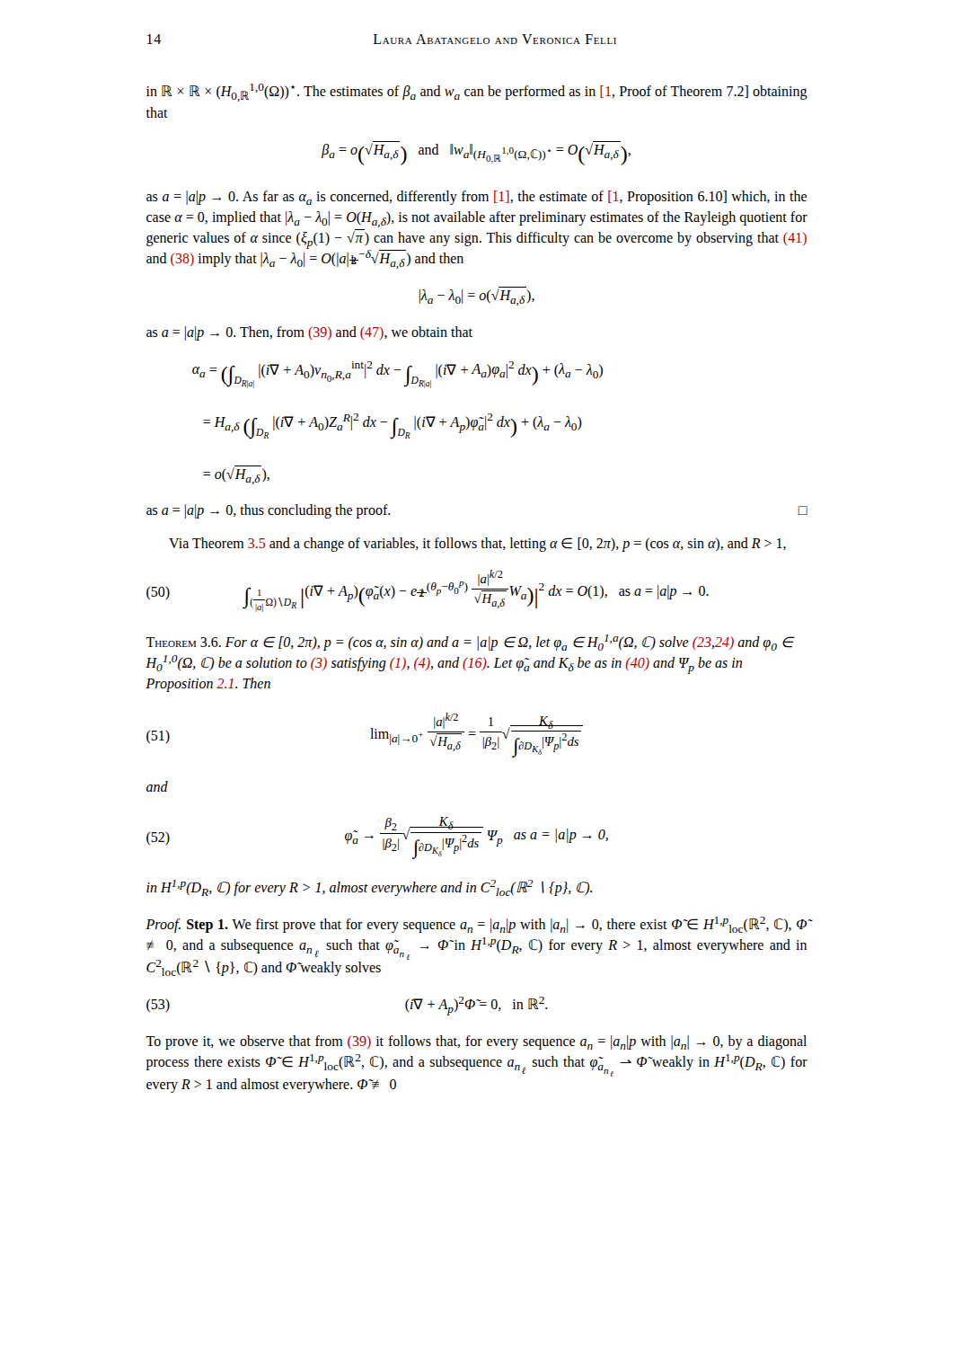14 Laura Abatangelo and Veronica Felli
in ℝ × ℝ × (H0,ℝ1,0(Ω))⋆. The estimates of βa and wa can be performed as in [1, Proof of Theorem 7.2] obtaining that
βa = o(√Ha,δ) and ‖wa‖(H0,ℝ1,0(Ω,ℂ))⋆ = O(√Ha,δ),
as a = |a|p → 0. As far as αa is concerned, differently from [1], the estimate of [1, Proposition 6.10] which, in the case α = 0, implied that |λa − λ0| = O(Ha,δ), is not available after preliminary estimates of the Rayleigh quotient for generic values of α since (ξp(1) − √π) can have any sign. This difficulty can be overcome by observing that (41) and (38) imply that |λa − λ0| = O(|a|k 2−δ√Ha,δ) and then
|λa − λ0| = o(√Ha,δ),
as a = |a|p → 0. Then, from (39) and (47), we obtain that
αa = (∫DR|a| |(i∇ + A0)vn0,R,aint|2 dx − ∫DR|a| |(i∇ + Aa)φa|2 dx) + (λa − λ0)
= Ha,δ (∫DR |(i∇ + A0)ZaR|2 dx − ∫DR |(i∇ + Ap)φ̃a|2 dx) + (λa − λ0)
= o(√Ha,δ),
as a = |a|p → 0, thus concluding the proof. □
Via Theorem 3.5 and a change of variables, it follows that, letting α ∈ [0, 2π), p = (cos α, sin α), and R > 1,
(50) ∫(1|a|Ω)∖DR |(i∇ + Ap)(φ̃a(x) − ei 2(θp−θ0p) |a|k/2√Ha,δ Wa)|2 dx = O(1), as a = |a|p → 0.
Theorem 3.6. For α ∈ [0, 2π), p = (cos α, sin α) and a = |a|p ∈ Ω, let φa ∈ H01,a(Ω, ℂ) solve (23,24) and φ0 ∈ H01,0(Ω, ℂ) be a solution to (3) satisfying (1), (4), and (16). Let φ̃a and Kδ be as in (40) and Ψp be as in Proposition 2.1. Then
(51) lim|a|→0+ |a|k/2√Ha,δ = 1|β2|√Kδ∫∂DKδ|Ψp|2ds
and
(52) φ̃a → β2|β2|√Kδ∫∂DKδ|Ψp|2ds Ψp as a = |a|p → 0,
in H1,p(DR, ℂ) for every R > 1, almost everywhere and in C2loc(ℝ2 ∖ {p}, ℂ).
Proof. Step 1. We first prove that for every sequence an = |an|p with |an| → 0, there exist Φ̃ ∈ H1,ploc(ℝ2, ℂ), Φ̃ ≢ 0, and a subsequence anℓ such that φ̃anℓ → Φ̃ in H1,p(DR, ℂ) for every R > 1, almost everywhere and in C2loc(ℝ2 ∖ {p}, ℂ) and Φ̃ weakly solves
(53) (i∇ + Ap)2Φ̃ = 0, in ℝ2.
To prove it, we observe that from (39) it follows that, for every sequence an = |an|p with |an| → 0, by a diagonal process there exists Φ̃ ∈ H1,ploc(ℝ2, ℂ), and a subsequence anℓ such that φ̃anℓ ⇀ Φ̃ weakly in H1,p(DR, ℂ) for every R > 1 and almost everywhere. Φ̃ ≢ 0